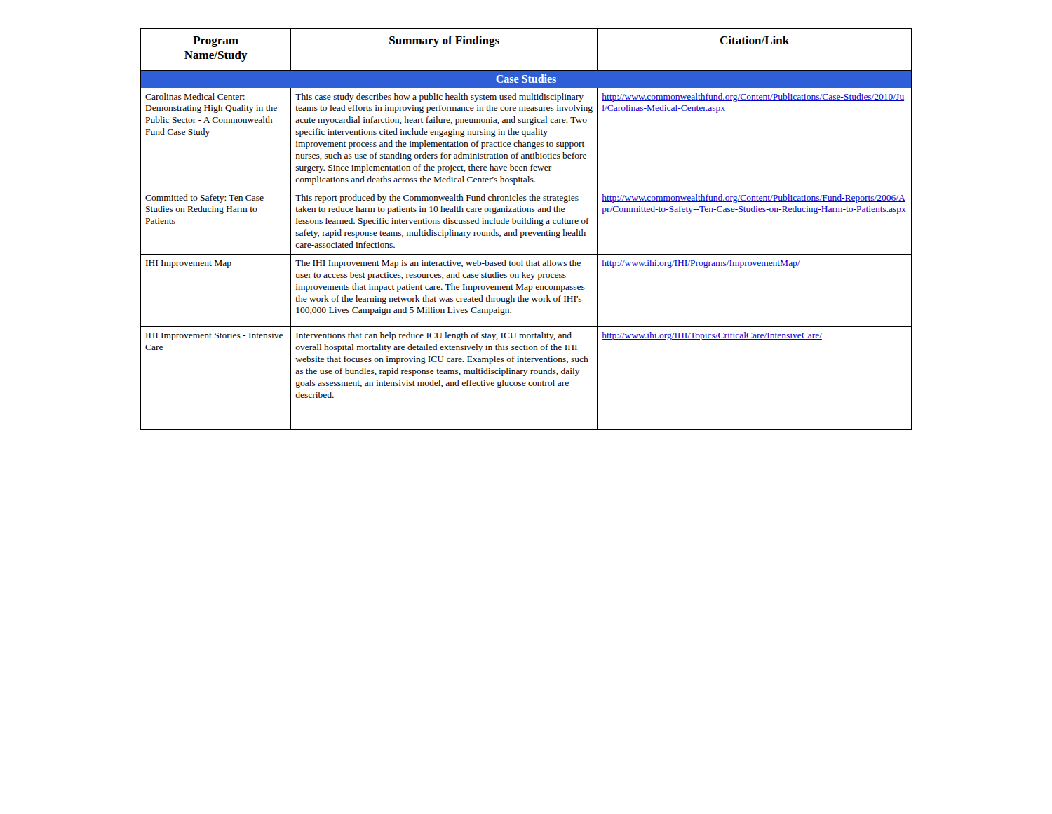| Program Name/Study | Summary of Findings | Citation/Link |
| --- | --- | --- |
| Case Studies |
| Carolinas Medical Center: Demonstrating High Quality in the Public Sector - A Commonwealth Fund Case Study | This case study describes how a public health system used multidisciplinary teams to lead efforts in improving performance in the core measures involving acute myocardial infarction, heart failure, pneumonia, and surgical care. Two specific interventions cited include engaging nursing in the quality improvement process and the implementation of practice changes to support nurses, such as use of standing orders for administration of antibiotics before surgery. Since implementation of the project, there have been fewer complications and deaths across the Medical Center's hospitals. | http://www.commonwealthfund.org/Content/Publications/Case-Studies/2010/Jul/Carolinas-Medical-Center.aspx |
| Committed to Safety: Ten Case Studies on Reducing Harm to Patients | This report produced by the Commonwealth Fund chronicles the strategies taken to reduce harm to patients in 10 health care organizations and the lessons learned. Specific interventions discussed include building a culture of safety, rapid response teams, multidisciplinary rounds, and preventing health care-associated infections. | http://www.commonwealthfund.org/Content/Publications/Fund-Reports/2006/Apr/Committed-to-Safety--Ten-Case-Studies-on-Reducing-Harm-to-Patients.aspx |
| IHI Improvement Map | The IHI Improvement Map is an interactive, web-based tool that allows the user to access best practices, resources, and case studies on key process improvements that impact patient care. The Improvement Map encompasses the work of the learning network that was created through the work of IHI's 100,000 Lives Campaign and 5 Million Lives Campaign. | http://www.ihi.org/IHI/Programs/ImprovementMap/ |
| IHI Improvement Stories - Intensive Care | Interventions that can help reduce ICU length of stay, ICU mortality, and overall hospital mortality are detailed extensively in this section of the IHI website that focuses on improving ICU care. Examples of interventions, such as the use of bundles, rapid response teams, multidisciplinary rounds, daily goals assessment, an intensivist model, and effective glucose control are described. | http://www.ihi.org/IHI/Topics/CriticalCare/IntensiveCare/ |